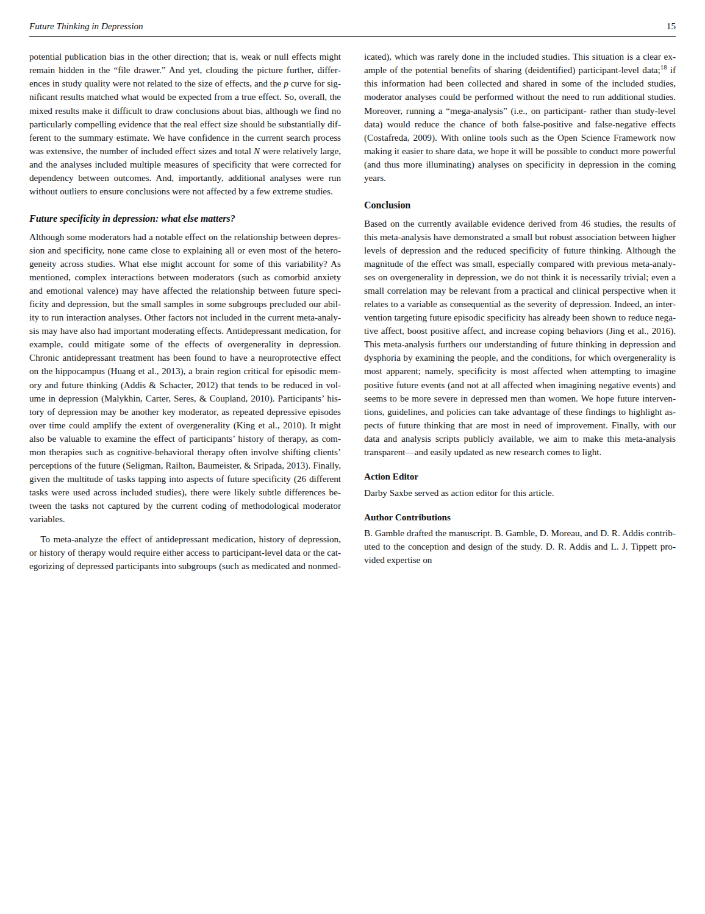Future Thinking in Depression 15
potential publication bias in the other direction; that is, weak or null effects might remain hidden in the “file drawer.” And yet, clouding the picture further, differences in study quality were not related to the size of effects, and the p curve for significant results matched what would be expected from a true effect. So, overall, the mixed results make it difficult to draw conclusions about bias, although we find no particularly compelling evidence that the real effect size should be substantially different to the summary estimate. We have confidence in the current search process was extensive, the number of included effect sizes and total N were relatively large, and the analyses included multiple measures of specificity that were corrected for dependency between outcomes. And, importantly, additional analyses were run without outliers to ensure conclusions were not affected by a few extreme studies.
Future specificity in depression: what else matters?
Although some moderators had a notable effect on the relationship between depression and specificity, none came close to explaining all or even most of the heterogeneity across studies. What else might account for some of this variability? As mentioned, complex interactions between moderators (such as comorbid anxiety and emotional valence) may have affected the relationship between future specificity and depression, but the small samples in some subgroups precluded our ability to run interaction analyses. Other factors not included in the current meta-analysis may have also had important moderating effects. Antidepressant medication, for example, could mitigate some of the effects of overgenerality in depression. Chronic antidepressant treatment has been found to have a neuroprotective effect on the hippocampus (Huang et al., 2013), a brain region critical for episodic memory and future thinking (Addis & Schacter, 2012) that tends to be reduced in volume in depression (Malykhin, Carter, Seres, & Coupland, 2010). Participants’ history of depression may be another key moderator, as repeated depressive episodes over time could amplify the extent of overgenerality (King et al., 2010). It might also be valuable to examine the effect of participants’ history of therapy, as common therapies such as cognitive-behavioral therapy often involve shifting clients’ perceptions of the future (Seligman, Railton, Baumeister, & Sripada, 2013). Finally, given the multitude of tasks tapping into aspects of future specificity (26 different tasks were used across included studies), there were likely subtle differences between the tasks not captured by the current coding of methodological moderator variables.
To meta-analyze the effect of antidepressant medication, history of depression, or history of therapy would require either access to participant-level data or the categorizing of depressed participants into subgroups (such as medicated and nonmedicated), which was rarely done in the included studies. This situation is a clear example of the potential benefits of sharing (deidentified) participant-level data;18 if this information had been collected and shared in some of the included studies, moderator analyses could be performed without the need to run additional studies. Moreover, running a “mega-analysis” (i.e., on participant- rather than study-level data) would reduce the chance of both false-positive and false-negative effects (Costafreda, 2009). With online tools such as the Open Science Framework now making it easier to share data, we hope it will be possible to conduct more powerful (and thus more illuminating) analyses on specificity in depression in the coming years.
Conclusion
Based on the currently available evidence derived from 46 studies, the results of this meta-analysis have demonstrated a small but robust association between higher levels of depression and the reduced specificity of future thinking. Although the magnitude of the effect was small, especially compared with previous meta-analyses on overgenerality in depression, we do not think it is necessarily trivial; even a small correlation may be relevant from a practical and clinical perspective when it relates to a variable as consequential as the severity of depression. Indeed, an intervention targeting future episodic specificity has already been shown to reduce negative affect, boost positive affect, and increase coping behaviors (Jing et al., 2016). This meta-analysis furthers our understanding of future thinking in depression and dysphoria by examining the people, and the conditions, for which overgenerality is most apparent; namely, specificity is most affected when attempting to imagine positive future events (and not at all affected when imagining negative events) and seems to be more severe in depressed men than women. We hope future interventions, guidelines, and policies can take advantage of these findings to highlight aspects of future thinking that are most in need of improvement. Finally, with our data and analysis scripts publicly available, we aim to make this meta-analysis transparent—and easily updated as new research comes to light.
Action Editor
Darby Saxbe served as action editor for this article.
Author Contributions
B. Gamble drafted the manuscript. B. Gamble, D. Moreau, and D. R. Addis contributed to the conception and design of the study. D. R. Addis and L. J. Tippett provided expertise on